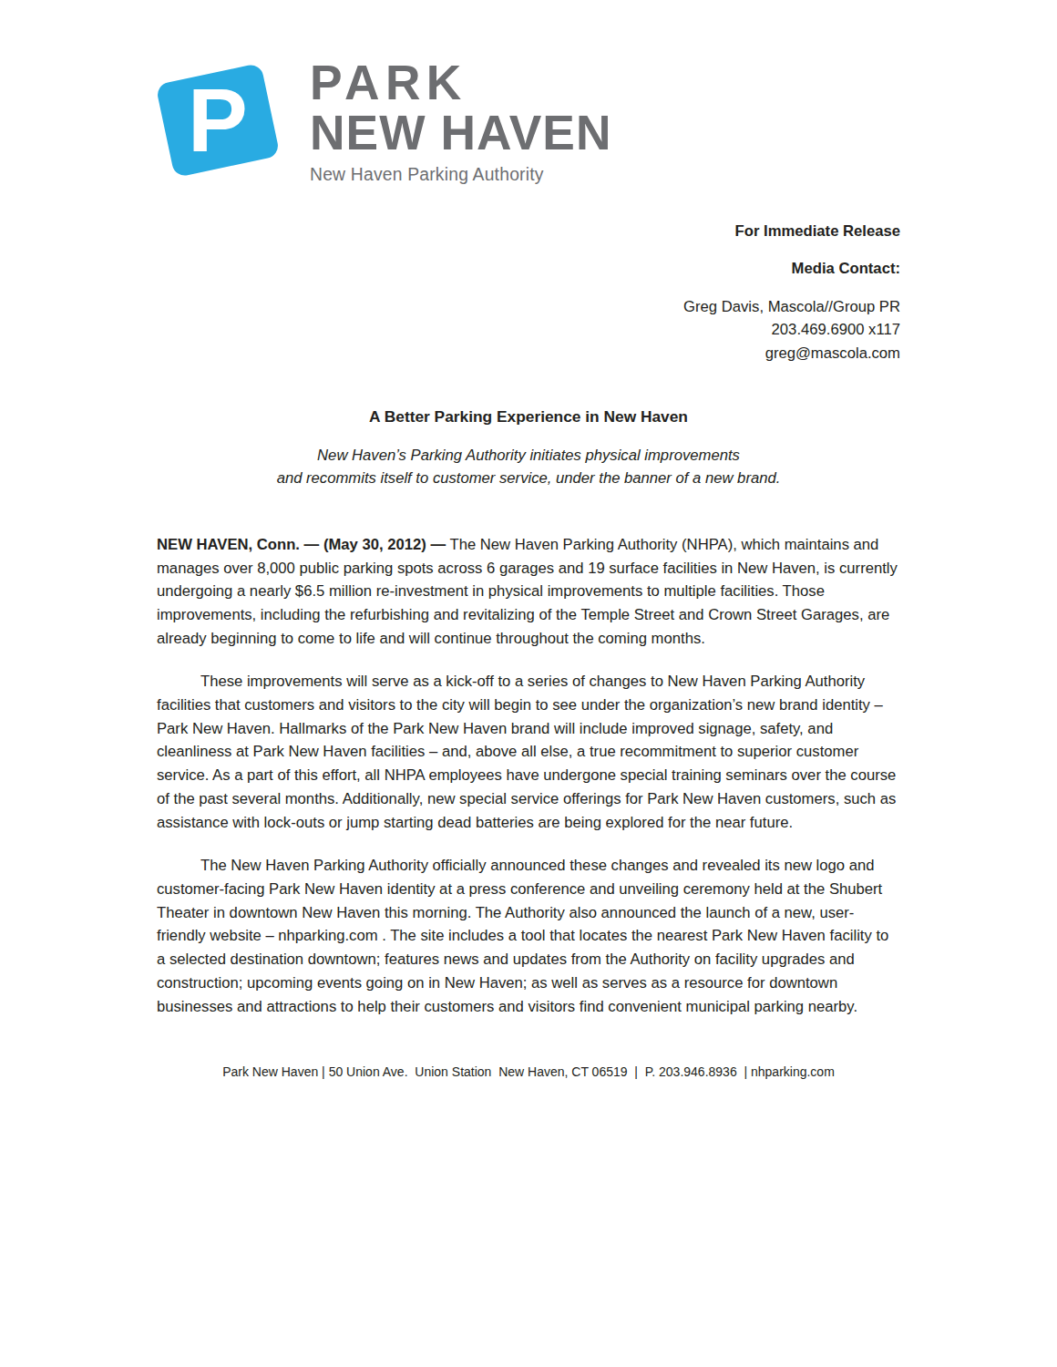PARK
NEW HAVEN
New Haven Parking Authority
For Immediate Release
Media Contact:
Greg Davis, Mascola//Group PR
203.469.6900 x117
greg@mascola.com
A Better Parking Experience in New Haven
New Haven’s Parking Authority initiates physical improvements
and recommits itself to customer service, under the banner of a new brand.
NEW HAVEN, Conn. — (May 30, 2012) — The New Haven Parking Authority (NHPA), which maintains and manages over 8,000 public parking spots across 6 garages and 19 surface facilities in New Haven, is currently undergoing a nearly $6.5 million re-investment in physical improvements to multiple facilities. Those improvements, including the refurbishing and revitalizing of the Temple Street and Crown Street Garages, are already beginning to come to life and will continue throughout the coming months.
These improvements will serve as a kick-off to a series of changes to New Haven Parking Authority facilities that customers and visitors to the city will begin to see under the organization’s new brand identity – Park New Haven. Hallmarks of the Park New Haven brand will include improved signage, safety, and cleanliness at Park New Haven facilities – and, above all else, a true recommitment to superior customer service. As a part of this effort, all NHPA employees have undergone special training seminars over the course of the past several months. Additionally, new special service offerings for Park New Haven customers, such as assistance with lock-outs or jump starting dead batteries are being explored for the near future.
The New Haven Parking Authority officially announced these changes and revealed its new logo and customer-facing Park New Haven identity at a press conference and unveiling ceremony held at the Shubert Theater in downtown New Haven this morning. The Authority also announced the launch of a new, user-friendly website – nhparking.com . The site includes a tool that locates the nearest Park New Haven facility to a selected destination downtown; features news and updates from the Authority on facility upgrades and construction; upcoming events going on in New Haven; as well as serves as a resource for downtown businesses and attractions to help their customers and visitors find convenient municipal parking nearby.
Park New Haven | 50 Union Ave. Union Station New Haven, CT 06519 | P. 203.946.8936 | nhparking.com